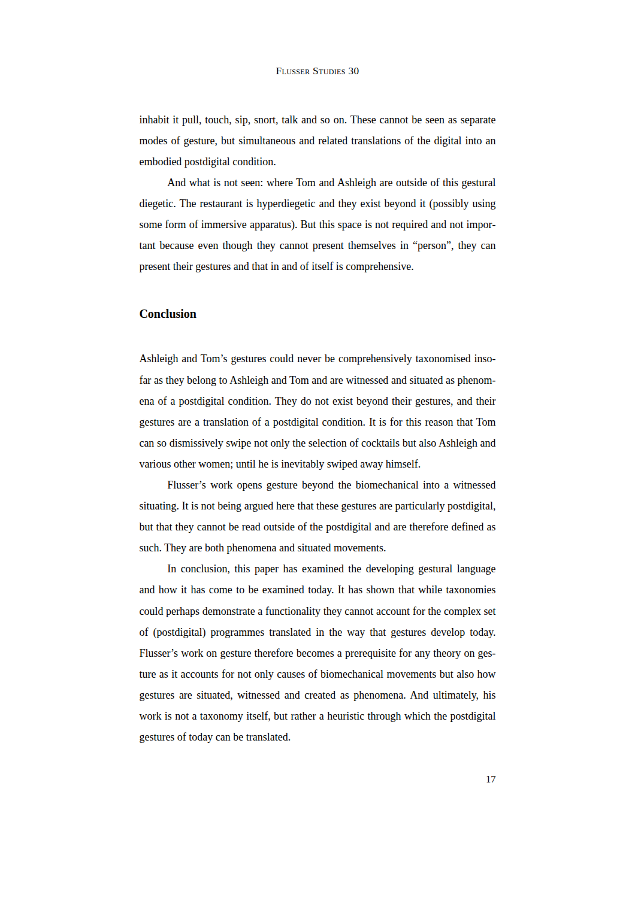Flusser Studies 30
inhabit it pull, touch, sip, snort, talk and so on. These cannot be seen as separate modes of gesture, but simultaneous and related translations of the digital into an embodied postdigital condition.
And what is not seen: where Tom and Ashleigh are outside of this gestural diegetic. The restaurant is hyperdiegetic and they exist beyond it (possibly using some form of immersive apparatus). But this space is not required and not important because even though they cannot present themselves in “person”, they can present their gestures and that in and of itself is comprehensive.
Conclusion
Ashleigh and Tom’s gestures could never be comprehensively taxonomised insofar as they belong to Ashleigh and Tom and are witnessed and situated as phenomena of a postdigital condition. They do not exist beyond their gestures, and their gestures are a translation of a postdigital condition. It is for this reason that Tom can so dismissively swipe not only the selection of cocktails but also Ashleigh and various other women; until he is inevitably swiped away himself.
Flusser’s work opens gesture beyond the biomechanical into a witnessed situating. It is not being argued here that these gestures are particularly postdigital, but that they cannot be read outside of the postdigital and are therefore defined as such. They are both phenomena and situated movements.
In conclusion, this paper has examined the developing gestural language and how it has come to be examined today. It has shown that while taxonomies could perhaps demonstrate a functionality they cannot account for the complex set of (postdigital) programmes translated in the way that gestures develop today. Flusser’s work on gesture therefore becomes a prerequisite for any theory on gesture as it accounts for not only causes of biomechanical movements but also how gestures are situated, witnessed and created as phenomena. And ultimately, his work is not a taxonomy itself, but rather a heuristic through which the postdigital gestures of today can be translated.
17